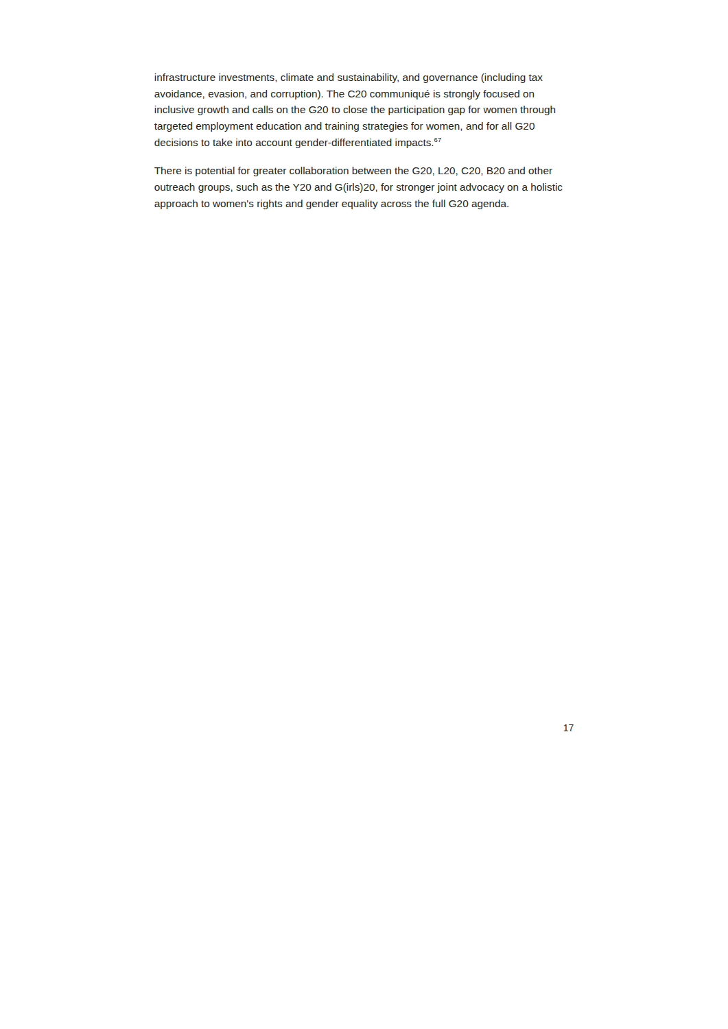infrastructure investments, climate and sustainability, and governance (including tax avoidance, evasion, and corruption). The C20 communiqué is strongly focused on inclusive growth and calls on the G20 to close the participation gap for women through targeted employment education and training strategies for women, and for all G20 decisions to take into account gender-differentiated impacts.67
There is potential for greater collaboration between the G20, L20, C20, B20 and other outreach groups, such as the Y20 and G(irls)20, for stronger joint advocacy on a holistic approach to women's rights and gender equality across the full G20 agenda.
17